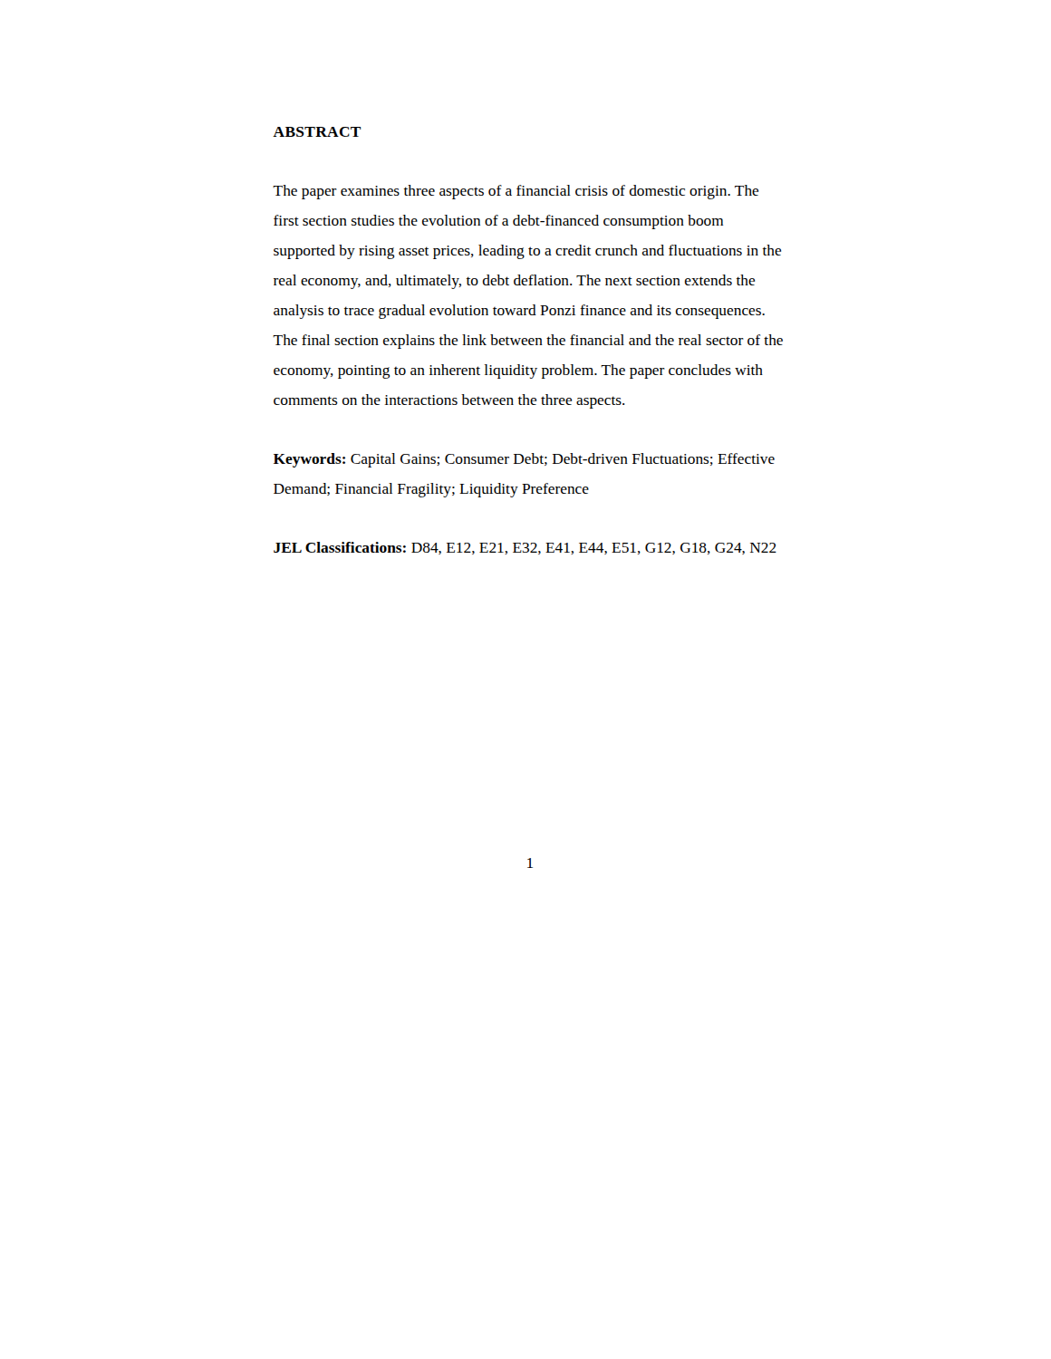ABSTRACT
The paper examines three aspects of a financial crisis of domestic origin. The first section studies the evolution of a debt-financed consumption boom supported by rising asset prices, leading to a credit crunch and fluctuations in the real economy, and, ultimately, to debt deflation. The next section extends the analysis to trace gradual evolution toward Ponzi finance and its consequences. The final section explains the link between the financial and the real sector of the economy, pointing to an inherent liquidity problem. The paper concludes with comments on the interactions between the three aspects.
Keywords: Capital Gains; Consumer Debt; Debt-driven Fluctuations; Effective Demand; Financial Fragility; Liquidity Preference
JEL Classifications: D84, E12, E21, E32, E41, E44, E51, G12, G18, G24, N22
1